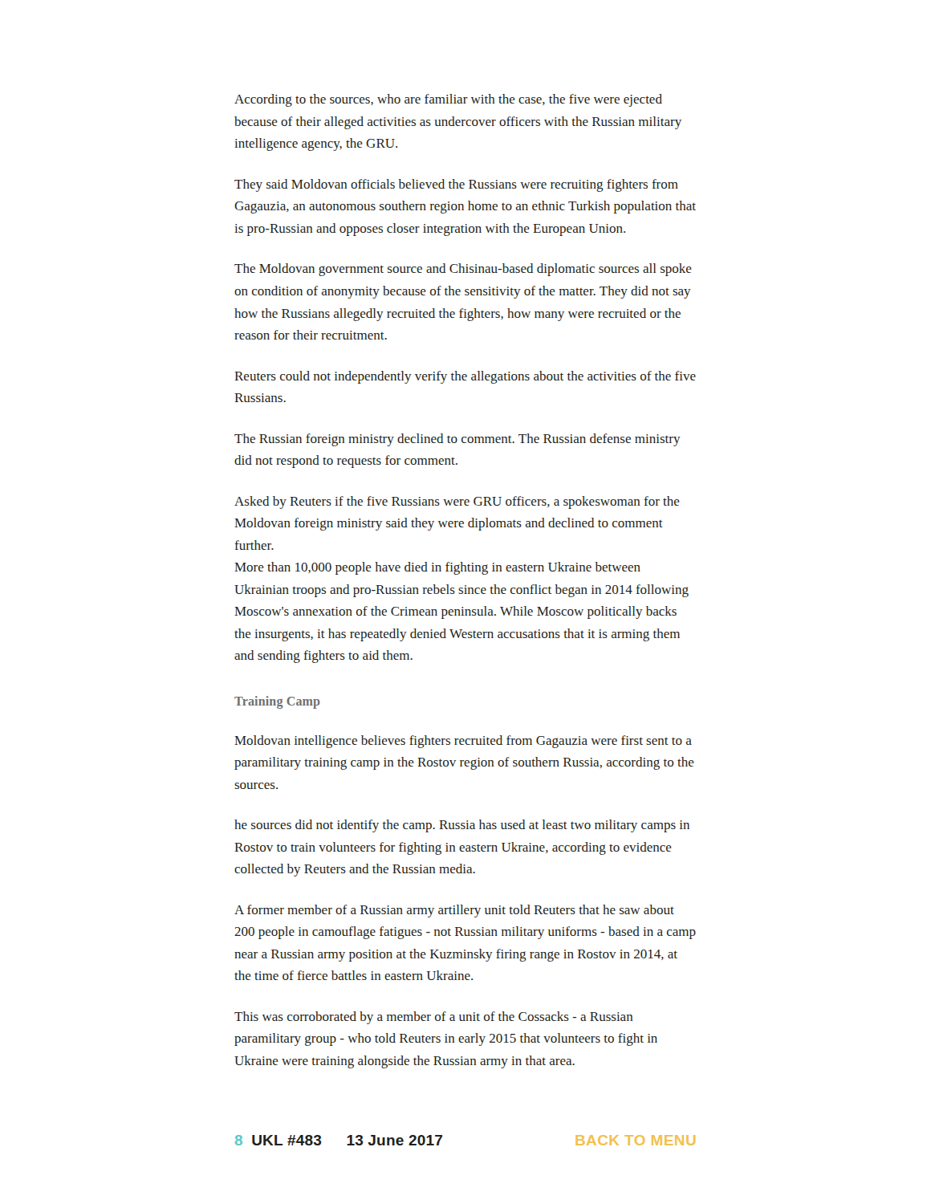According to the sources, who are familiar with the case, the five were ejected because of their alleged activities as undercover officers with the Russian military intelligence agency, the GRU.
They said Moldovan officials believed the Russians were recruiting fighters from Gagauzia, an autonomous southern region home to an ethnic Turkish population that is pro-Russian and opposes closer integration with the European Union.
The Moldovan government source and Chisinau-based diplomatic sources all spoke on condition of anonymity because of the sensitivity of the matter. They did not say how the Russians allegedly recruited the fighters, how many were recruited or the reason for their recruitment.
Reuters could not independently verify the allegations about the activities of the five Russians.
The Russian foreign ministry declined to comment. The Russian defense ministry did not respond to requests for comment.
Asked by Reuters if the five Russians were GRU officers, a spokeswoman for the Moldovan foreign ministry said they were diplomats and declined to comment further.
More than 10,000 people have died in fighting in eastern Ukraine between Ukrainian troops and pro-Russian rebels since the conflict began in 2014 following Moscow's annexation of the Crimean peninsula. While Moscow politically backs the insurgents, it has repeatedly denied Western accusations that it is arming them and sending fighters to aid them.
Training Camp
Moldovan intelligence believes fighters recruited from Gagauzia were first sent to a paramilitary training camp in the Rostov region of southern Russia, according to the sources.
he sources did not identify the camp. Russia has used at least two military camps in Rostov to train volunteers for fighting in eastern Ukraine, according to evidence collected by Reuters and the Russian media.
A former member of a Russian army artillery unit told Reuters that he saw about 200 people in camouflage fatigues - not Russian military uniforms - based in a camp near a Russian army position at the Kuzminsky firing range in Rostov in 2014, at the time of fierce battles in eastern Ukraine.
This was corroborated by a member of a unit of the Cossacks - a Russian paramilitary group - who told Reuters in early 2015 that volunteers to fight in Ukraine were training alongside the Russian army in that area.
8 UKL #48313 June 2017
BACK TO MENU